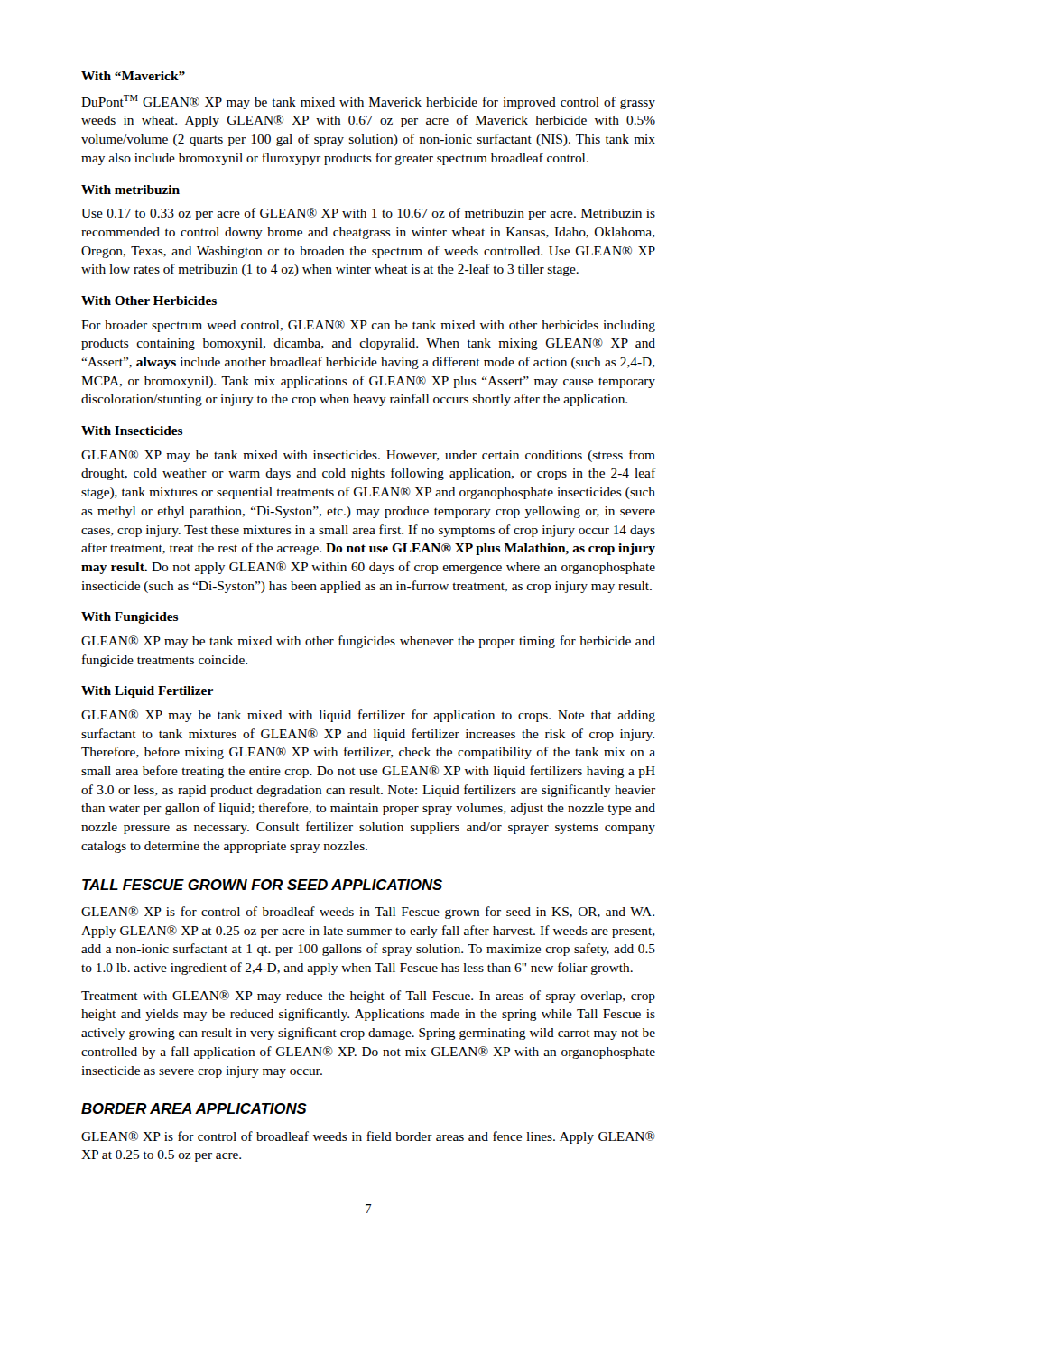With “Maverick”
DuPontTM GLEAN® XP may be tank mixed with Maverick herbicide for improved control of grassy weeds in wheat. Apply GLEAN® XP with 0.67 oz per acre of Maverick herbicide with 0.5% volume/volume (2 quarts per 100 gal of spray solution) of non-ionic surfactant (NIS). This tank mix may also include bromoxynil or fluroxypyr products for greater spectrum broadleaf control.
With metribuzin
Use 0.17 to 0.33 oz per acre of GLEAN® XP with 1 to 10.67 oz of metribuzin per acre. Metribuzin is recommended to control downy brome and cheatgrass in winter wheat in Kansas, Idaho, Oklahoma, Oregon, Texas, and Washington or to broaden the spectrum of weeds controlled. Use GLEAN® XP with low rates of metribuzin (1 to 4 oz) when winter wheat is at the 2-leaf to 3 tiller stage.
With Other Herbicides
For broader spectrum weed control, GLEAN® XP can be tank mixed with other herbicides including products containing bomoxynil, dicamba, and clopyralid. When tank mixing GLEAN® XP and “Assert”, always include another broadleaf herbicide having a different mode of action (such as 2,4-D, MCPA, or bromoxynil). Tank mix applications of GLEAN® XP plus “Assert” may cause temporary discoloration/stunting or injury to the crop when heavy rainfall occurs shortly after the application.
With Insecticides
GLEAN® XP may be tank mixed with insecticides. However, under certain conditions (stress from drought, cold weather or warm days and cold nights following application, or crops in the 2-4 leaf stage), tank mixtures or sequential treatments of GLEAN® XP and organophosphate insecticides (such as methyl or ethyl parathion, “Di-Syston”, etc.) may produce temporary crop yellowing or, in severe cases, crop injury. Test these mixtures in a small area first. If no symptoms of crop injury occur 14 days after treatment, treat the rest of the acreage. Do not use GLEAN® XP plus Malathion, as crop injury may result. Do not apply GLEAN® XP within 60 days of crop emergence where an organophosphate insecticide (such as “Di-Syston”) has been applied as an in-furrow treatment, as crop injury may result.
With Fungicides
GLEAN® XP may be tank mixed with other fungicides whenever the proper timing for herbicide and fungicide treatments coincide.
With Liquid Fertilizer
GLEAN® XP may be tank mixed with liquid fertilizer for application to crops. Note that adding surfactant to tank mixtures of GLEAN® XP and liquid fertilizer increases the risk of crop injury. Therefore, before mixing GLEAN® XP with fertilizer, check the compatibility of the tank mix on a small area before treating the entire crop. Do not use GLEAN® XP with liquid fertilizers having a pH of 3.0 or less, as rapid product degradation can result. Note: Liquid fertilizers are significantly heavier than water per gallon of liquid; therefore, to maintain proper spray volumes, adjust the nozzle type and nozzle pressure as necessary. Consult fertilizer solution suppliers and/or sprayer systems company catalogs to determine the appropriate spray nozzles.
TALL FESCUE GROWN FOR SEED APPLICATIONS
GLEAN® XP is for control of broadleaf weeds in Tall Fescue grown for seed in KS, OR, and WA. Apply GLEAN® XP at 0.25 oz per acre in late summer to early fall after harvest. If weeds are present, add a non-ionic surfactant at 1 qt. per 100 gallons of spray solution. To maximize crop safety, add 0.5 to 1.0 lb. active ingredient of 2,4-D, and apply when Tall Fescue has less than 6" new foliar growth.
Treatment with GLEAN® XP may reduce the height of Tall Fescue. In areas of spray overlap, crop height and yields may be reduced significantly. Applications made in the spring while Tall Fescue is actively growing can result in very significant crop damage. Spring germinating wild carrot may not be controlled by a fall application of GLEAN® XP. Do not mix GLEAN® XP with an organophosphate insecticide as severe crop injury may occur.
BORDER AREA APPLICATIONS
GLEAN® XP is for control of broadleaf weeds in field border areas and fence lines. Apply GLEAN® XP at 0.25 to 0.5 oz per acre.
7